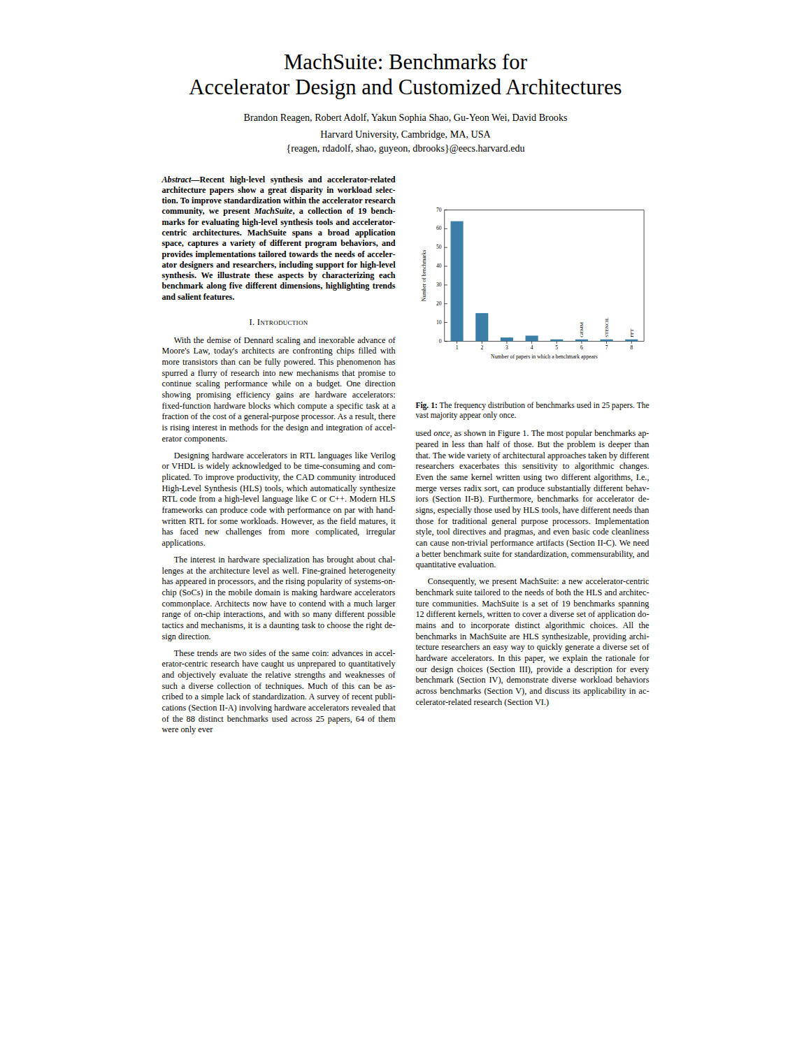MachSuite: Benchmarks for
Accelerator Design and Customized Architectures
Brandon Reagen, Robert Adolf, Yakun Sophia Shao, Gu-Yeon Wei, David Brooks
Harvard University, Cambridge, MA, USA
{reagen, rdadolf, shao, guyeon, dbrooks}@eecs.harvard.edu
Abstract—Recent high-level synthesis and accelerator-related architecture papers show a great disparity in workload selection. To improve standardization within the accelerator research community, we present MachSuite, a collection of 19 benchmarks for evaluating high-level synthesis tools and accelerator-centric architectures. MachSuite spans a broad application space, captures a variety of different program behaviors, and provides implementations tailored towards the needs of accelerator designers and researchers, including support for high-level synthesis. We illustrate these aspects by characterizing each benchmark along five different dimensions, highlighting trends and salient features.
I. Introduction
With the demise of Dennard scaling and inexorable advance of Moore's Law, today's architects are confronting chips filled with more transistors than can be fully powered. This phenomenon has spurred a flurry of research into new mechanisms that promise to continue scaling performance while on a budget. One direction showing promising efficiency gains are hardware accelerators: fixed-function hardware blocks which compute a specific task at a fraction of the cost of a general-purpose processor. As a result, there is rising interest in methods for the design and integration of accelerator components.
Designing hardware accelerators in RTL languages like Verilog or VHDL is widely acknowledged to be time-consuming and complicated. To improve productivity, the CAD community introduced High-Level Synthesis (HLS) tools, which automatically synthesize RTL code from a high-level language like C or C++. Modern HLS frameworks can produce code with performance on par with hand-written RTL for some workloads. However, as the field matures, it has faced new challenges from more complicated, irregular applications.
The interest in hardware specialization has brought about challenges at the architecture level as well. Fine-grained heterogeneity has appeared in processors, and the rising popularity of systems-on-chip (SoCs) in the mobile domain is making hardware accelerators commonplace. Architects now have to contend with a much larger range of on-chip interactions, and with so many different possible tactics and mechanisms, it is a daunting task to choose the right design direction.
These trends are two sides of the same coin: advances in accelerator-centric research have caught us unprepared to quantitatively and objectively evaluate the relative strengths and weaknesses of such a diverse collection of techniques. Much of this can be ascribed to a simple lack of standardization. A survey of recent publications (Section II-A) involving hardware accelerators revealed that of the 88 distinct benchmarks used across 25 papers, 64 of them were only ever
0 10 20 30 40 50 60 70 Number of benchmarks GEMM STENCIL FFT 1 2 3 4 5 6 7 8 Number of papers in which a benchmark appears
Fig. 1: The frequency distribution of benchmarks used in 25 papers. The vast majority appear only once.
used once, as shown in Figure 1. The most popular benchmarks appeared in less than half of those. But the problem is deeper than that. The wide variety of architectural approaches taken by different researchers exacerbates this sensitivity to algorithmic changes. Even the same kernel written using two different algorithms, I.e., merge verses radix sort, can produce substantially different behaviors (Section II-B). Furthermore, benchmarks for accelerator designs, especially those used by HLS tools, have different needs than those for traditional general purpose processors. Implementation style, tool directives and pragmas, and even basic code cleanliness can cause non-trivial performance artifacts (Section II-C). We need a better benchmark suite for standardization, commensurability, and quantitative evaluation.
Consequently, we present MachSuite: a new accelerator-centric benchmark suite tailored to the needs of both the HLS and architecture communities. MachSuite is a set of 19 benchmarks spanning 12 different kernels, written to cover a diverse set of application domains and to incorporate distinct algorithmic choices. All the benchmarks in MachSuite are HLS synthesizable, providing architecture researchers an easy way to quickly generate a diverse set of hardware accelerators. In this paper, we explain the rationale for our design choices (Section III), provide a description for every benchmark (Section IV), demonstrate diverse workload behaviors across benchmarks (Section V), and discuss its applicability in accelerator-related research (Section VI.)